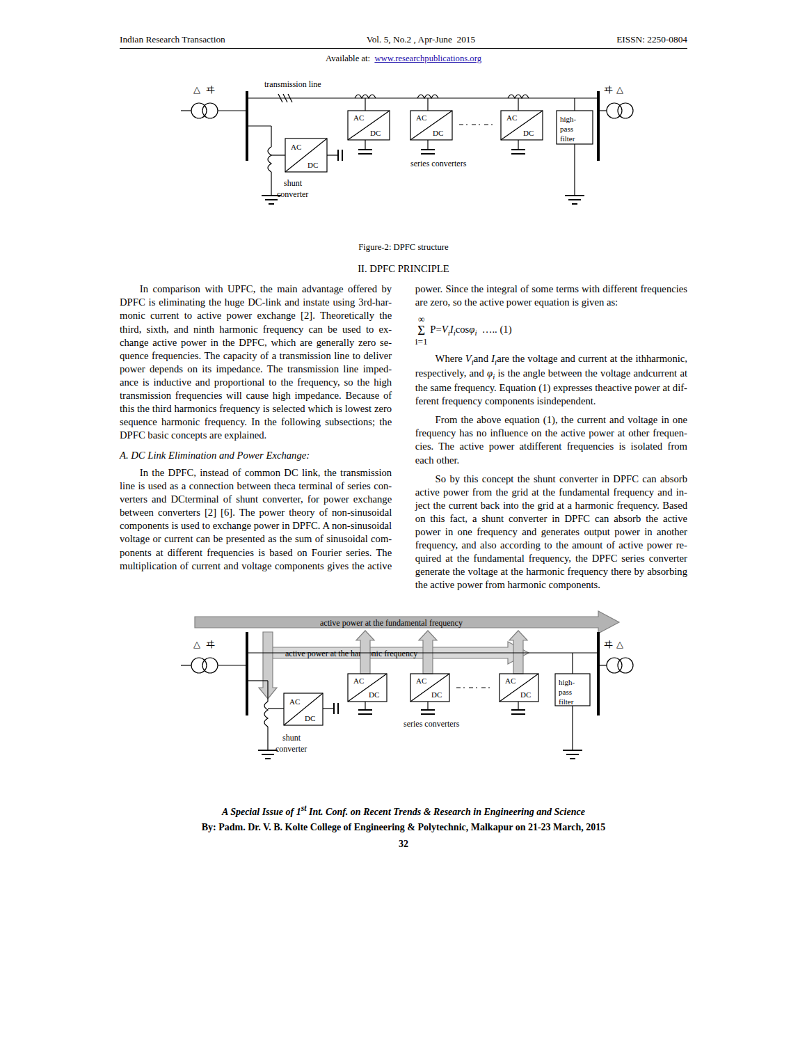Indian Research Transaction Vol. 5, No.2 , Apr-June 2015 EISSN: 2250-0804
Available at: www.researchpublications.org
△ ヰ transmission line AC DC AC DC AC DC series converters high- pass filter ヰ △ AC DC shunt converter
Figure-2: DPFC structure
II. DPFC PRINCIPLE
In comparison with UPFC, the main advantage offered by DPFC is eliminating the huge DC-link and instate using 3rd-harmonic current to active power exchange [2]. Theoretically the third, sixth, and ninth harmonic frequency can be used to exchange active power in the DPFC, which are generally zero sequence frequencies. The capacity of a transmission line to deliver power depends on its impedance. The transmission line impedance is inductive and proportional to the frequency, so the high transmission frequencies will cause high impedance. Because of this the third harmonics frequency is selected which is lowest zero sequence harmonic frequency. In the following subsections; the DPFC basic concepts are explained.
A. DC Link Elimination and Power Exchange:
In the DPFC, instead of common DC link, the transmission line is used as a connection between theca terminal of series converters and DCterminal of shunt converter, for power exchange between converters [2] [6]. The power theory of non-sinusoidal components is used to exchange power in DPFC. A non-sinusoidal voltage or current can be presented as the sum of sinusoidal components at different frequencies is based on Fourier series. The multiplication of current and voltage components gives the active power. Since the integral of some terms with different frequencies are zero, so the active power equation is given as:
∞
Σ
i=1 P=ViIicosφi ….. (1)
Where Viand Iiare the voltage and current at the ithharmonic, respectively, and φi is the angle between the voltage andcurrent at the same frequency. Equation (1) expresses theactive power at different frequency components isindependent.
From the above equation (1), the current and voltage in one frequency has no influence on the active power at other frequencies. The active power atdifferent frequencies is isolated from each other.
So by this concept the shunt converter in DPFC can absorb active power from the grid at the fundamental frequency and inject the current back into the grid at a harmonic frequency. Based on this fact, a shunt converter in DPFC can absorb the active power in one frequency and generates output power in another frequency, and also according to the amount of active power required at the fundamental frequency, the DPFC series converter generate the voltage at the harmonic frequency there by absorbing the active power from harmonic components.
active power at the fundamental frequency active power at the harmonic frequency △ ヰ AC DC AC DC AC DC series converters high- pass filter ヰ △ AC DC shunt converter
A Special Issue of 1st Int. Conf. on Recent Trends & Research in Engineering and Science
By: Padm. Dr. V. B. Kolte College of Engineering & Polytechnic, Malkapur on 21-23 March, 2015
32